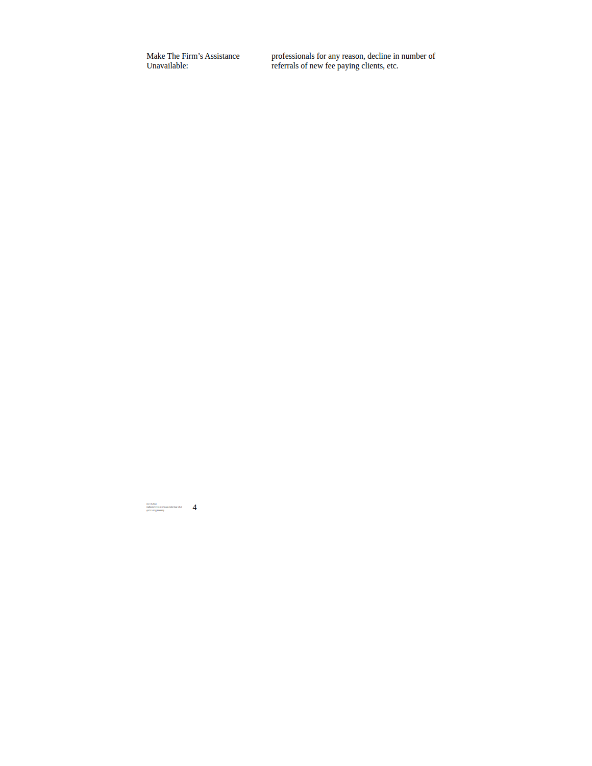Make The Firm’s Assistance Unavailable:
professionals for any reason, decline in number of referrals of new fee paying clients, etc.
(rev1.jbs)
(admin/civic/c/r/materials/faq-cle)
(071515)(10800)
4